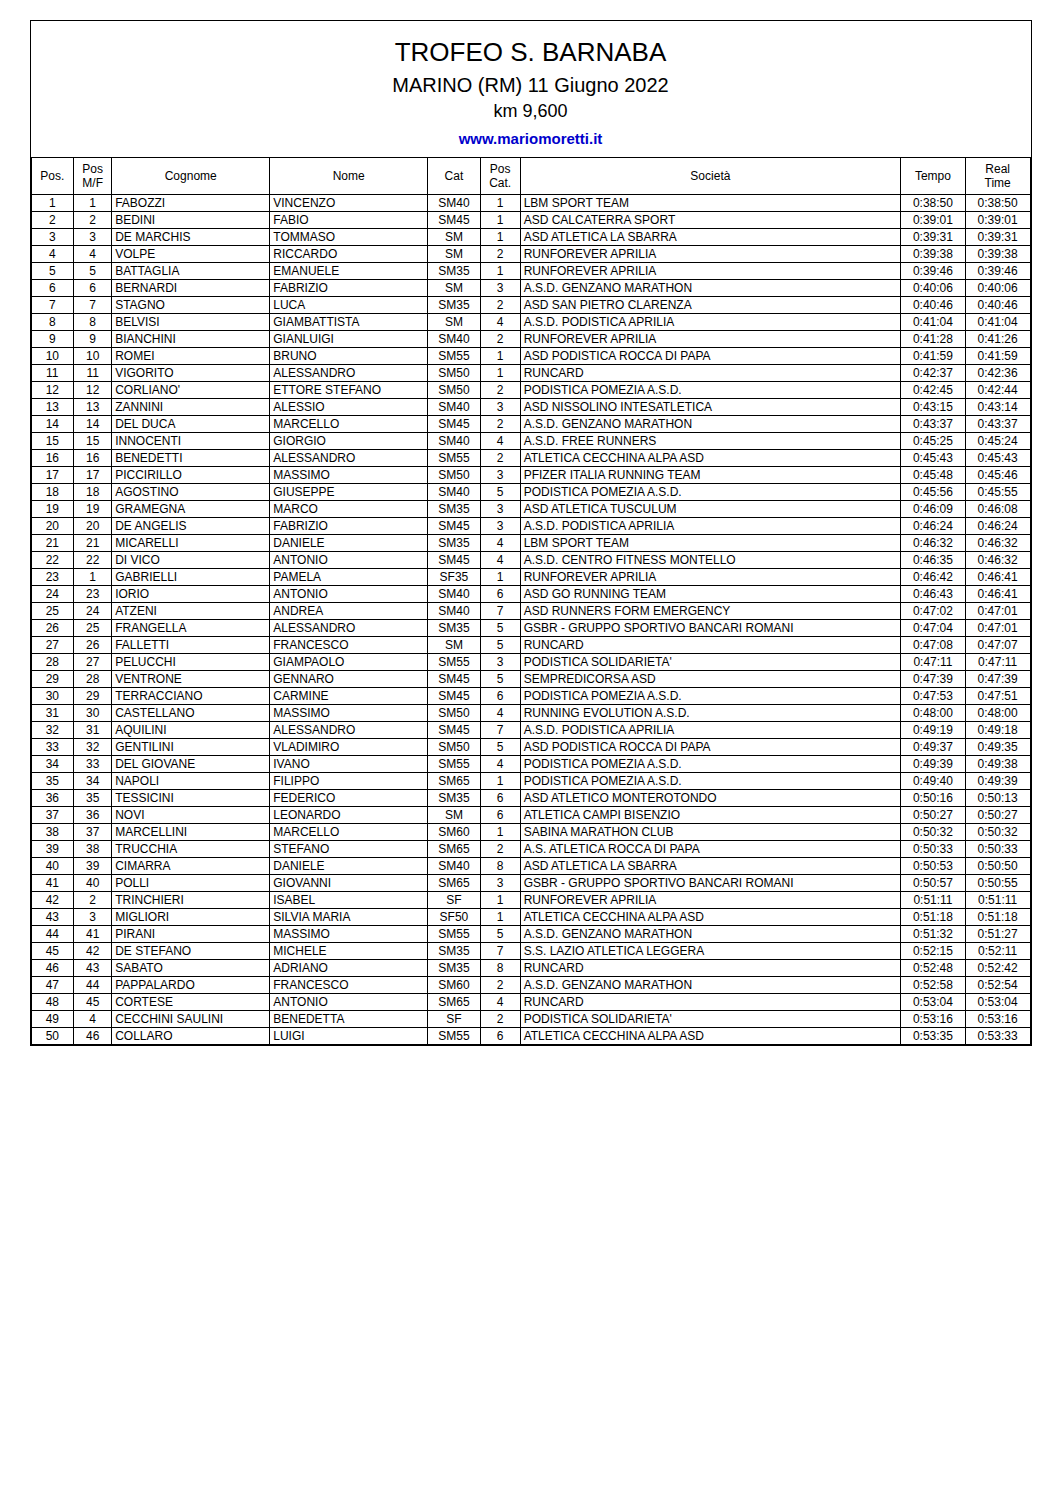TROFEO S. BARNABA
MARINO (RM) 11 Giugno 2022
km 9,600
www.mariomoretti.it
| Pos. | Pos M/F | Cognome | Nome | Cat | Pos Cat. | Società | Tempo | Real Time |
| --- | --- | --- | --- | --- | --- | --- | --- | --- |
| 1 | 1 | FABOZZI | VINCENZO | SM40 | 1 | LBM SPORT TEAM | 0:38:50 | 0:38:50 |
| 2 | 2 | BEDINI | FABIO | SM45 | 1 | ASD CALCATERRA SPORT | 0:39:01 | 0:39:01 |
| 3 | 3 | DE MARCHIS | TOMMASO | SM | 1 | ASD ATLETICA LA SBARRA | 0:39:31 | 0:39:31 |
| 4 | 4 | VOLPE | RICCARDO | SM | 2 | RUNFOREVER APRILIA | 0:39:38 | 0:39:38 |
| 5 | 5 | BATTAGLIA | EMANUELE | SM35 | 1 | RUNFOREVER APRILIA | 0:39:46 | 0:39:46 |
| 6 | 6 | BERNARDI | FABRIZIO | SM | 3 | A.S.D. GENZANO MARATHON | 0:40:06 | 0:40:06 |
| 7 | 7 | STAGNO | LUCA | SM35 | 2 | ASD SAN PIETRO CLARENZA | 0:40:46 | 0:40:46 |
| 8 | 8 | BELVISI | GIAMBATTISTA | SM | 4 | A.S.D. PODISTICA APRILIA | 0:41:04 | 0:41:04 |
| 9 | 9 | BIANCHINI | GIANLUIGI | SM40 | 2 | RUNFOREVER APRILIA | 0:41:28 | 0:41:26 |
| 10 | 10 | ROMEI | BRUNO | SM55 | 1 | ASD PODISTICA ROCCA DI PAPA | 0:41:59 | 0:41:59 |
| 11 | 11 | VIGORITO | ALESSANDRO | SM50 | 1 | RUNCARD | 0:42:37 | 0:42:36 |
| 12 | 12 | CORLIANO' | ETTORE STEFANO | SM50 | 2 | PODISTICA POMEZIA A.S.D. | 0:42:45 | 0:42:44 |
| 13 | 13 | ZANNINI | ALESSIO | SM40 | 3 | ASD NISSOLINO INTESATLETICA | 0:43:15 | 0:43:14 |
| 14 | 14 | DEL DUCA | MARCELLO | SM45 | 2 | A.S.D. GENZANO MARATHON | 0:43:37 | 0:43:37 |
| 15 | 15 | INNOCENTI | GIORGIO | SM40 | 4 | A.S.D. FREE RUNNERS | 0:45:25 | 0:45:24 |
| 16 | 16 | BENEDETTI | ALESSANDRO | SM55 | 2 | ATLETICA CECCHINA ALPA ASD | 0:45:43 | 0:45:43 |
| 17 | 17 | PICCIRILLO | MASSIMO | SM50 | 3 | PFIZER ITALIA RUNNING TEAM | 0:45:48 | 0:45:46 |
| 18 | 18 | AGOSTINO | GIUSEPPE | SM40 | 5 | PODISTICA POMEZIA A.S.D. | 0:45:56 | 0:45:55 |
| 19 | 19 | GRAMEGNA | MARCO | SM35 | 3 | ASD ATLETICA TUSCULUM | 0:46:09 | 0:46:08 |
| 20 | 20 | DE ANGELIS | FABRIZIO | SM45 | 3 | A.S.D. PODISTICA APRILIA | 0:46:24 | 0:46:24 |
| 21 | 21 | MICARELLI | DANIELE | SM35 | 4 | LBM SPORT TEAM | 0:46:32 | 0:46:32 |
| 22 | 22 | DI VICO | ANTONIO | SM45 | 4 | A.S.D. CENTRO FITNESS MONTELLO | 0:46:35 | 0:46:32 |
| 23 | 1 | GABRIELLI | PAMELA | SF35 | 1 | RUNFOREVER APRILIA | 0:46:42 | 0:46:41 |
| 24 | 23 | IORIO | ANTONIO | SM40 | 6 | ASD GO RUNNING TEAM | 0:46:43 | 0:46:41 |
| 25 | 24 | ATZENI | ANDREA | SM40 | 7 | ASD RUNNERS FORM EMERGENCY | 0:47:02 | 0:47:01 |
| 26 | 25 | FRANGELLA | ALESSANDRO | SM35 | 5 | GSBR - GRUPPO SPORTIVO BANCARI ROMANI | 0:47:04 | 0:47:01 |
| 27 | 26 | FALLETTI | FRANCESCO | SM | 5 | RUNCARD | 0:47:08 | 0:47:07 |
| 28 | 27 | PELUCCHI | GIAMPAOLO | SM55 | 3 | PODISTICA SOLIDARIETA' | 0:47:11 | 0:47:11 |
| 29 | 28 | VENTRONE | GENNARO | SM45 | 5 | SEMPREDICORSA ASD | 0:47:39 | 0:47:39 |
| 30 | 29 | TERRACCIANO | CARMINE | SM45 | 6 | PODISTICA POMEZIA A.S.D. | 0:47:53 | 0:47:51 |
| 31 | 30 | CASTELLANO | MASSIMO | SM50 | 4 | RUNNING EVOLUTION A.S.D. | 0:48:00 | 0:48:00 |
| 32 | 31 | AQUILINI | ALESSANDRO | SM45 | 7 | A.S.D. PODISTICA APRILIA | 0:49:19 | 0:49:18 |
| 33 | 32 | GENTILINI | VLADIMIRO | SM50 | 5 | ASD PODISTICA ROCCA DI PAPA | 0:49:37 | 0:49:35 |
| 34 | 33 | DEL GIOVANE | IVANO | SM55 | 4 | PODISTICA POMEZIA A.S.D. | 0:49:39 | 0:49:38 |
| 35 | 34 | NAPOLI | FILIPPO | SM65 | 1 | PODISTICA POMEZIA A.S.D. | 0:49:40 | 0:49:39 |
| 36 | 35 | TESSICINI | FEDERICO | SM35 | 6 | ASD ATLETICO MONTEROTONDO | 0:50:16 | 0:50:13 |
| 37 | 36 | NOVI | LEONARDO | SM | 6 | ATLETICA CAMPI BISENZIO | 0:50:27 | 0:50:27 |
| 38 | 37 | MARCELLINI | MARCELLO | SM60 | 1 | SABINA MARATHON CLUB | 0:50:32 | 0:50:32 |
| 39 | 38 | TRUCCHIA | STEFANO | SM65 | 2 | A.S. ATLETICA ROCCA DI PAPA | 0:50:33 | 0:50:33 |
| 40 | 39 | CIMARRA | DANIELE | SM40 | 8 | ASD ATLETICA LA SBARRA | 0:50:53 | 0:50:50 |
| 41 | 40 | POLLI | GIOVANNI | SM65 | 3 | GSBR - GRUPPO SPORTIVO BANCARI ROMANI | 0:50:57 | 0:50:55 |
| 42 | 2 | TRINCHIERI | ISABEL | SF | 1 | RUNFOREVER APRILIA | 0:51:11 | 0:51:11 |
| 43 | 3 | MIGLIORI | SILVIA MARIA | SF50 | 1 | ATLETICA CECCHINA ALPA ASD | 0:51:18 | 0:51:18 |
| 44 | 41 | PIRANI | MASSIMO | SM55 | 5 | A.S.D. GENZANO MARATHON | 0:51:32 | 0:51:27 |
| 45 | 42 | DE STEFANO | MICHELE | SM35 | 7 | S.S. LAZIO ATLETICA LEGGERA | 0:52:15 | 0:52:11 |
| 46 | 43 | SABATO | ADRIANO | SM35 | 8 | RUNCARD | 0:52:48 | 0:52:42 |
| 47 | 44 | PAPPALARDO | FRANCESCO | SM60 | 2 | A.S.D. GENZANO MARATHON | 0:52:58 | 0:52:54 |
| 48 | 45 | CORTESE | ANTONIO | SM65 | 4 | RUNCARD | 0:53:04 | 0:53:04 |
| 49 | 4 | CECCHINI SAULINI | BENEDETTA | SF | 2 | PODISTICA SOLIDARIETA' | 0:53:16 | 0:53:16 |
| 50 | 46 | COLLARO | LUIGI | SM55 | 6 | ATLETICA CECCHINA ALPA ASD | 0:53:35 | 0:53:33 |